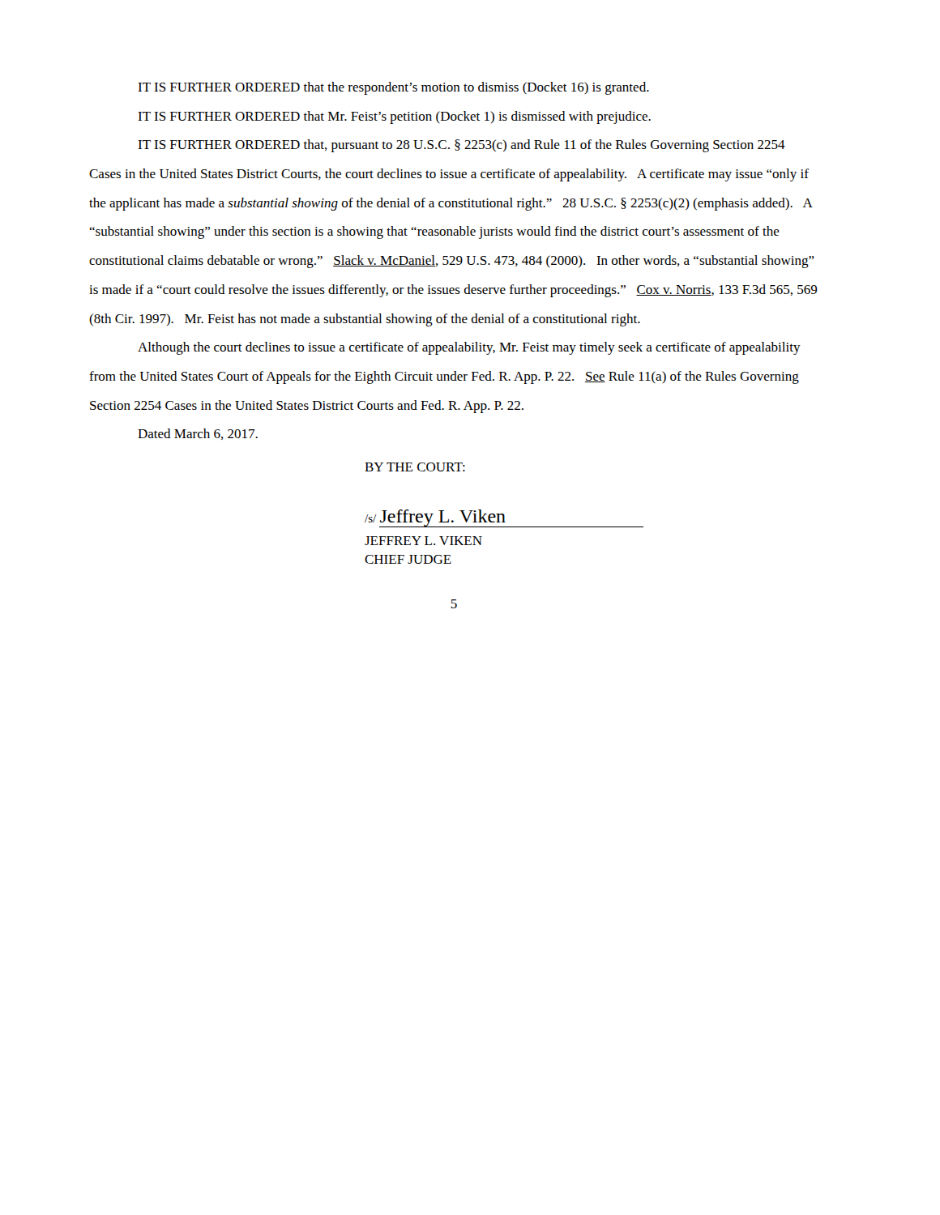IT IS FURTHER ORDERED that the respondent’s motion to dismiss (Docket 16) is granted.
IT IS FURTHER ORDERED that Mr. Feist’s petition (Docket 1) is dismissed with prejudice.
IT IS FURTHER ORDERED that, pursuant to 28 U.S.C. § 2253(c) and Rule 11 of the Rules Governing Section 2254 Cases in the United States District Courts, the court declines to issue a certificate of appealability. A certificate may issue “only if the applicant has made a substantial showing of the denial of a constitutional right.” 28 U.S.C. § 2253(c)(2) (emphasis added). A “substantial showing” under this section is a showing that “reasonable jurists would find the district court’s assessment of the constitutional claims debatable or wrong.” Slack v. McDaniel, 529 U.S. 473, 484 (2000). In other words, a “substantial showing” is made if a “court could resolve the issues differently, or the issues deserve further proceedings.” Cox v. Norris, 133 F.3d 565, 569 (8th Cir. 1997). Mr. Feist has not made a substantial showing of the denial of a constitutional right.
Although the court declines to issue a certificate of appealability, Mr. Feist may timely seek a certificate of appealability from the United States Court of Appeals for the Eighth Circuit under Fed. R. App. P. 22. See Rule 11(a) of the Rules Governing Section 2254 Cases in the United States District Courts and Fed. R. App. P. 22.
Dated March 6, 2017.
BY THE COURT:
/s/ Jeffrey L. Viken
JEFFREY L. VIKEN
CHIEF JUDGE
5